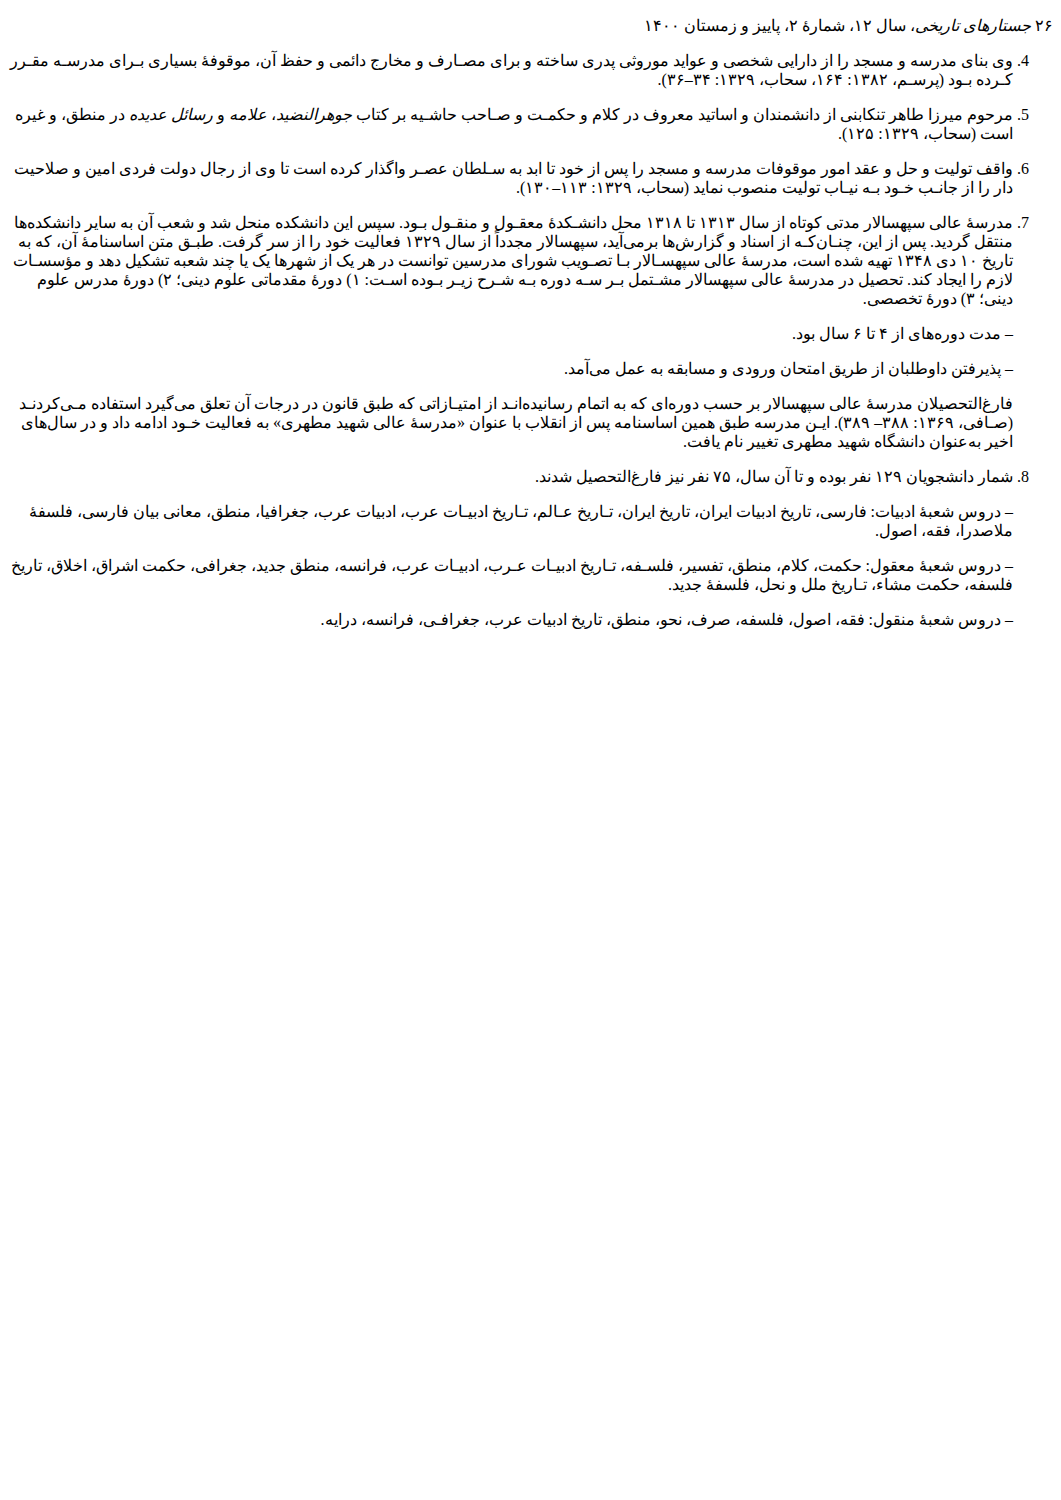۲۶ جستارهای تاریخی، سال ۱۲، شمارهٔ ۲، پاییز و زمستان ۱۴۰۰
وی بنای مدرسه و مسجد را از دارایی شخصی و عواید موروثی پدری ساخته و برای مصـارف و مخارج دائمی و حفظ آن، موقوفهٔ بسیاری بـرای مدرسـه مقـرر کـرده بـود (پرسـم، ۱۳۸۲: ۱۶۴، سحاب، ۱۳۲۹: ۳۴–۳۶).
مرحوم میرزا طاهر تنکابنی از دانشمندان و اساتید معروف در کلام و حکمـت و صـاحب حاشـیه بر کتاب جوهرالنضید، علامه و رسائل عدیده در منطق، و غیره است (سحاب، ۱۳۲۹: ۱۲۵).
واقف تولیت و حل و عقد امور موقوفات مدرسه و مسجد را پس از خود تا ابد به سـلطان عصـر واگذار کرده است تا وی از رجال دولت فردی امین و صلاحیت دار را از جانـب خـود بـه نیـاب تولیت منصوب نماید (سحاب، ۱۳۲۹: ۱۱۳–۱۳۰).
مدرسهٔ عالی سپهسالار مدتی کوتاه از سال ۱۳۱۳ تا ۱۳۱۸ محل دانشـکدهٔ معقـول و منقـول بـود. سپس این دانشکده منحل شد و شعب آن به سایر دانشکده‌ها منتقل گردید. پس از این، چنـان‌کـه از اسناد و گزارش‌ها برمی‌آید، سپهسالار مجدداً از سال ۱۳۲۹ فعالیت خود را از سر گرفت. طبـق متن اساسنامهٔ آن، که به تاریخ ۱۰ دی ۱۳۴۸ تهیه شده است، مدرسهٔ عالی سپهسـالار بـا تصـویب شورای مدرسین توانست در هر یک از شهرها یک یا چند شعبه تشکیل دهد و مؤسسـات لازم را ایجاد کند. تحصیل در مدرسهٔ عالی سپهسالار مشـتمل بـر سـه دوره بـه شـرح زیـر بـوده اسـت: ۱) دورهٔ مقدماتی علوم دینی؛ ۲) دورهٔ مدرس علوم دینی؛ ۳) دورهٔ تخصصی.
– مدت دوره‌های از ۴ تا ۶ سال بود.
– پذیرفتن داوطلبان از طریق امتحان ورودی و مسابقه به عمل می‌آمد.
فارغ‌التحصیلان مدرسهٔ عالی سپهسالار بر حسب دوره‌ای که به اتمام رسانیده‌انـد از امتیـازاتی که طبق قانون در درجات آن تعلق می‌گیرد استفاده مـی‌کردنـد (صـافی، ۱۳۶۹: ۳۸۸– ۳۸۹). ایـن مدرسه طبق همین اساسنامه پس از انقلاب با عنوان «مدرسهٔ عالی شهید مطهری» به فعالیت خـود ادامه داد و در سال‌های اخیر به‌عنوان دانشگاه شهید مطهری تغییر نام یافت.
شمار دانشجویان ۱۲۹ نفر بوده و تا آن سال، ۷۵ نفر نیز فارغ‌التحصیل شدند.
– دروس شعبهٔ ادبیات: فارسی، تاریخ ادبیات ایران، تاریخ ایران، تـاریخ عـالم، تـاریخ ادبیـات عرب، ادبیات عرب، جغرافیا، منطق، معانی بیان فارسی، فلسفهٔ ملاصدرا، فقه، اصول.
– دروس شعبهٔ معقول: حکمت، کلام، منطق، تفسیر، فلسـفه، تـاریخ ادبیـات عـرب، ادبیـات عرب، فرانسه، منطق جدید، جغرافی، حکمت اشراق، اخلاق، تاریخ فلسفه، حکمت مشاء، تـاریخ ملل و نحل، فلسفهٔ جدید.
– دروس شعبهٔ منقول: فقه، اصول، فلسفه، صرف، نحو، منطق، تاریخ ادبیات عرب، جغرافـی، فرانسه، درایه.